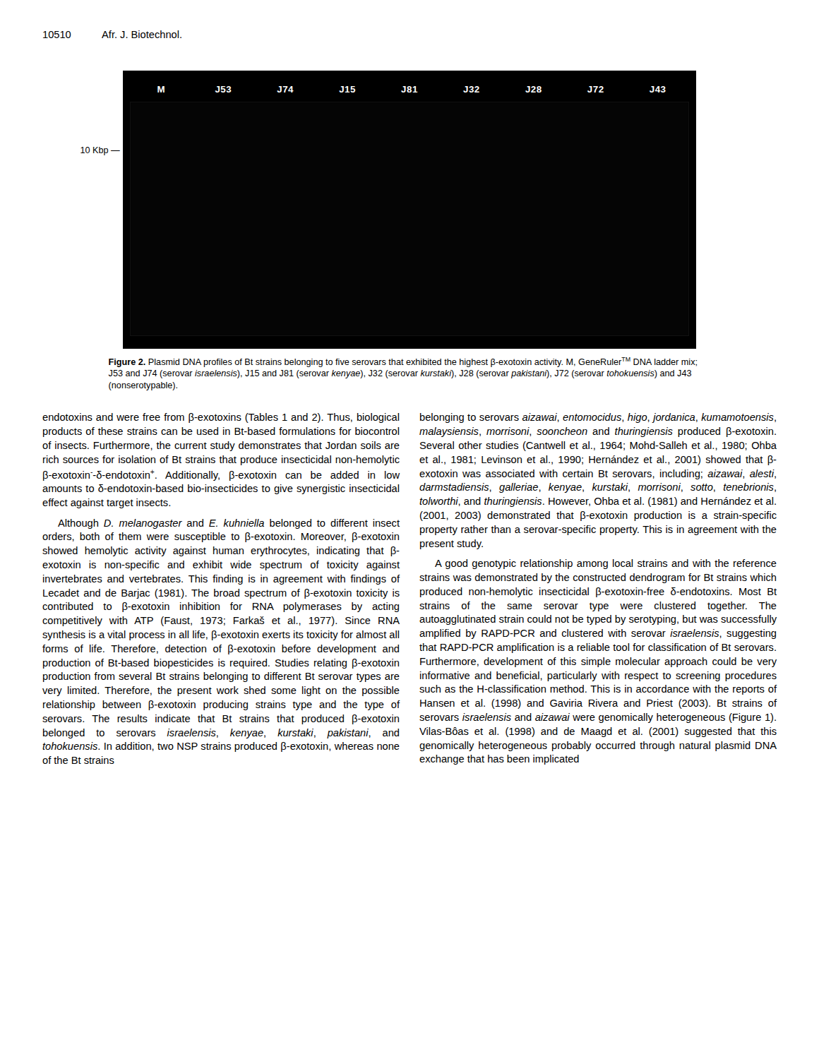10510 Afr. J. Biotechnol.
MJ53 J74 J15 J81 J32 J28 J72 J43
10 Kbp —
Figure 2. Plasmid DNA profiles of Bt strains belonging to five serovars that exhibited the highest β-exotoxin activity. M, GeneRulerTM DNA ladder mix; J53 and J74 (serovar israelensis), J15 and J81 (serovar kenyae), J32 (serovar kurstaki), J28 (serovar pakistani), J72 (serovar tohokuensis) and J43 (nonserotypable).
endotoxins and were free from β-exotoxins (Tables 1 and 2). Thus, biological products of these strains can be used in Bt-based formulations for biocontrol of insects. Furthermore, the current study demonstrates that Jordan soils are rich sources for isolation of Bt strains that produce insecticidal non-hemolytic β-exotoxin--δ-endotoxin+. Additionally, β-exotoxin can be added in low amounts to δ-endotoxin-based bio-insecticides to give synergistic insecticidal effect against target insects.
Although D. melanogaster and E. kuhniella belonged to different insect orders, both of them were susceptible to β-exotoxin. Moreover, β-exotoxin showed hemolytic activity against human erythrocytes, indicating that β-exotoxin is non-specific and exhibit wide spectrum of toxicity against invertebrates and vertebrates. This finding is in agreement with findings of Lecadet and de Barjac (1981). The broad spectrum of β-exotoxin toxicity is contributed to β-exotoxin inhibition for RNA polymerases by acting competitively with ATP (Faust, 1973; Farkaš et al., 1977). Since RNA synthesis is a vital process in all life, β-exotoxin exerts its toxicity for almost all forms of life. Therefore, detection of β-exotoxin before development and production of Bt-based biopesticides is required. Studies relating β-exotoxin production from several Bt strains belonging to different Bt serovar types are very limited. Therefore, the present work shed some light on the possible relationship between β-exotoxin producing strains type and the type of serovars. The results indicate that Bt strains that produced β-exotoxin belonged to serovars israelensis, kenyae, kurstaki, pakistani, and tohokuensis. In addition, two NSP strains produced β-exotoxin, whereas none of the Bt strains
belonging to serovars aizawai, entomocidus, higo, jordanica, kumamotoensis, malaysiensis, morrisoni, sooncheon and thuringiensis produced β-exotoxin. Several other studies (Cantwell et al., 1964; Mohd-Salleh et al., 1980; Ohba et al., 1981; Levinson et al., 1990; Hernández et al., 2001) showed that β-exotoxin was associated with certain Bt serovars, including; aizawai, alesti, darmstadiensis, galleriae, kenyae, kurstaki, morrisoni, sotto, tenebrionis, tolworthi, and thuringiensis. However, Ohba et al. (1981) and Hernández et al. (2001, 2003) demonstrated that β-exotoxin production is a strain-specific property rather than a serovar-specific property. This is in agreement with the present study.
A good genotypic relationship among local strains and with the reference strains was demonstrated by the constructed dendrogram for Bt strains which produced non-hemolytic insecticidal β-exotoxin-free δ-endotoxins. Most Bt strains of the same serovar type were clustered together. The autoagglutinated strain could not be typed by serotyping, but was successfully amplified by RAPD-PCR and clustered with serovar israelensis, suggesting that RAPD-PCR amplification is a reliable tool for classification of Bt serovars. Furthermore, development of this simple molecular approach could be very informative and beneficial, particularly with respect to screening procedures such as the H-classification method. This is in accordance with the reports of Hansen et al. (1998) and Gaviria Rivera and Priest (2003). Bt strains of serovars israelensis and aizawai were genomically heterogeneous (Figure 1). Vilas-Bôas et al. (1998) and de Maagd et al. (2001) suggested that this genomically heterogeneous probably occurred through natural plasmid DNA exchange that has been implicated